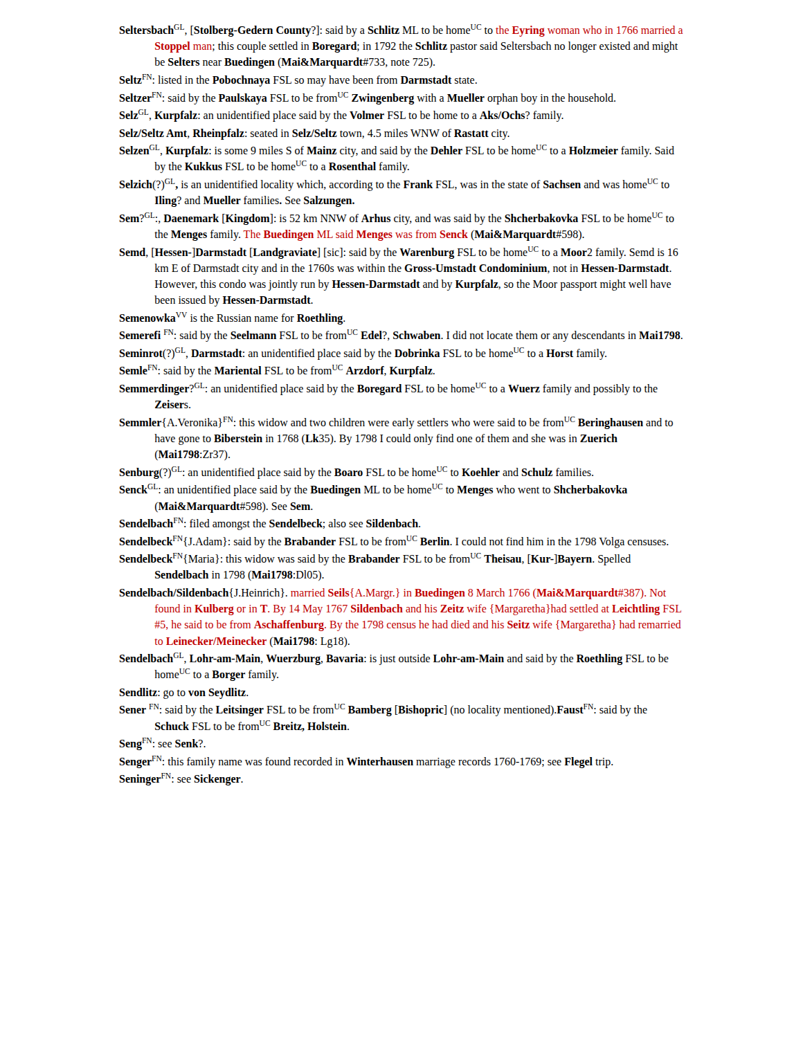SeltersbachGL, [Stolberg-Gedern County?]: said by a Schlitz ML to be homeUC to the Eyring woman who in 1766 married a Stoppel man; this couple settled in Boregard; in 1792 the Schlitz pastor said Seltersbach no longer existed and might be Selters near Buedingen (Mai&Marquardt#733, note 725).
SeltzFN: listed in the Pobochnaya FSL so may have been from Darmstadt state.
SeltzerFN: said by the Paulskaya FSL to be fromUC Zwingenberg with a Mueller orphan boy in the household.
SelzGL, Kurpfalz: an unidentified place said by the Volmer FSL to be home to a Aks/Ochs? family.
Selz/Seltz Amt, Rheinpfalz: seated in Selz/Seltz town, 4.5 miles WNW of Rastatt city.
SelzenGL, Kurpfalz: is some 9 miles S of Mainz city, and said by the Dehler FSL to be homeUC to a Holzmeier family. Said by the Kukkus FSL to be homeUC to a Rosenthal family.
Selzich(?)GL, is an unidentified locality which, according to the Frank FSL, was in the state of Sachsen and was homeUC to Iling? and Mueller families. See Salzungen.
Sem?GL:, Daenemark [Kingdom]: is 52 km NNW of Arhus city, and was said by the Shcherbakovka FSL to be homeUC to the Menges family. The Buedingen ML said Menges was from Senck (Mai&Marquardt#598).
Semd, [Hessen-]Darmstadt [Landgraviate] [sic]: said by the Warenburg FSL to be homeUC to a Moor2 family. Semd is 16 km E of Darmstadt city and in the 1760s was within the Gross-Umstadt Condominium, not in Hessen-Darmstadt. However, this condo was jointly run by Hessen-Darmstadt and by Kurpfalz, so the Moor passport might well have been issued by Hessen-Darmstadt.
SemenowkaVV is the Russian name for Roethling.
Semerefi FN: said by the Seelmann FSL to be fromUC Edel?, Schwaben. I did not locate them or any descendants in Mai1798.
Seminrot(?)GL, Darmstadt: an unidentified place said by the Dobrinka FSL to be homeUC to a Horst family.
SemleFN: said by the Mariental FSL to be fromUC Arzdorf, Kurpfalz.
Semmerdinger?GL: an unidentified place said by the Boregard FSL to be homeUC to a Wuerz family and possibly to the Zeisers.
Semmler{A.Veronika}FN: this widow and two children were early settlers who were said to be fromUC Beringhausen and to have gone to Biberstein in 1768 (Lk35). By 1798 I could only find one of them and she was in Zuerich (Mai1798:Zr37).
Senburg(?)GL: an unidentified place said by the Boaro FSL to be homeUC to Koehler and Schulz families.
SenckGL: an unidentified place said by the Buedingen ML to be homeUC to Menges who went to Shcherbakovka (Mai&Marquardt#598). See Sem.
SendelbachFN: filed amongst the Sendelbeck; also see Sildenbach.
SendelbeckFN{J.Adam}: said by the Brabander FSL to be fromUC Berlin. I could not find him in the 1798 Volga censuses.
SendelbeckFN{Maria}: this widow was said by the Brabander FSL to be fromUC Theisau, [Kur-]Bayern. Spelled Sendelbach in 1798 (Mai1798:Dl05).
Sendelbach/Sildenbach{J.Heinrich}. married Seils{A.Margr.} in Buedingen 8 March 1766 (Mai&Marquardt#387). Not found in Kulberg or in T. By 14 May 1767 Sildenbach and his Zeitz wife {Margaretha}had settled at Leichtling FSL #5, he said to be from Aschaffenburg. By the 1798 census he had died and his Seitz wife {Margaretha} had remarried to Leinecker/Meinecker (Mai1798: Lg18).
SendelbachGL, Lohr-am-Main, Wuerzburg, Bavaria: is just outside Lohr-am-Main and said by the Roethling FSL to be homeUC to a Borger family.
Sendlitz: go to von Seydlitz.
Sener FN: said by the Leitsinger FSL to be fromUC Bamberg [Bishopric] (no locality mentioned).FaustFN: said by the Schuck FSL to be fromUC Breitz, Holstein.
SengFN: see Senk?.
SengerFN: this family name was found recorded in Winterhausen marriage records 1760-1769; see Flegel trip.
SeningerFN: see Sickenger.